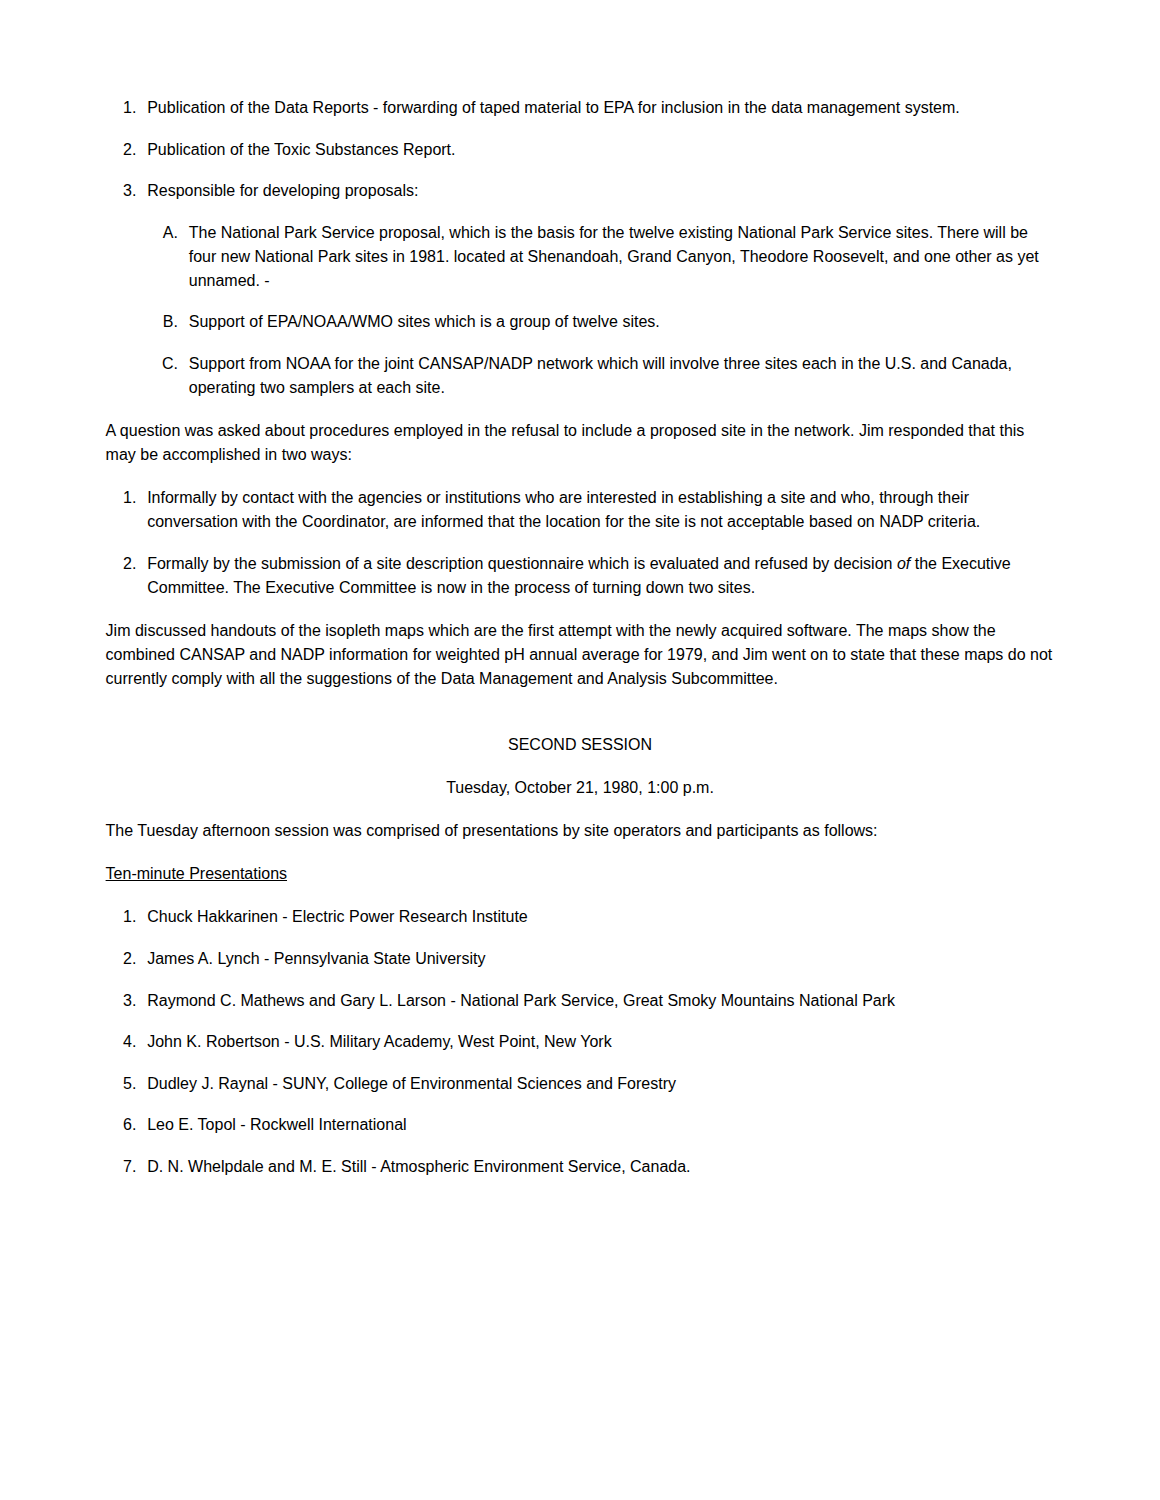Publication of the Data Reports - forwarding of taped material to EPA for inclusion in the data management system.
Publication of the Toxic Substances Report.
Responsible for developing proposals:
The National Park Service proposal, which is the basis for the twelve existing National Park Service sites. There will be four new National Park sites in 1981. located at Shenandoah, Grand Canyon, Theodore Roosevelt, and one other as yet unnamed. -
Support of EPA/NOAA/WMO sites which is a group of twelve sites.
Support from NOAA for the joint CANSAP/NADP network which will involve three sites each in the U.S. and Canada, operating two samplers at each site.
A question was asked about procedures employed in the refusal to include a proposed site in the network. Jim responded that this may be accomplished in two ways:
Informally by contact with the agencies or institutions who are interested in establishing a site and who, through their conversation with the Coordinator, are informed that the location for the site is not acceptable based on NADP criteria.
Formally by the submission of a site description questionnaire which is evaluated and refused by decision of the Executive Committee. The Executive Committee is now in the process of turning down two sites.
Jim discussed handouts of the isopleth maps which are the first attempt with the newly acquired software. The maps show the combined CANSAP and NADP information for weighted pH annual average for 1979, and Jim went on to state that these maps do not currently comply with all the suggestions of the Data Management and Analysis Subcommittee.
SECOND SESSION
Tuesday, October 21, 1980, 1:00 p.m.
The Tuesday afternoon session was comprised of presentations by site operators and participants as follows:
Ten-minute Presentations
Chuck Hakkarinen - Electric Power Research Institute
James A. Lynch - Pennsylvania State University
Raymond C. Mathews and Gary L. Larson - National Park Service, Great Smoky Mountains National Park
John K. Robertson - U.S. Military Academy, West Point, New York
Dudley J. Raynal - SUNY, College of Environmental Sciences and Forestry
Leo E. Topol - Rockwell International
D. N. Whelpdale and M. E. Still - Atmospheric Environment Service, Canada.